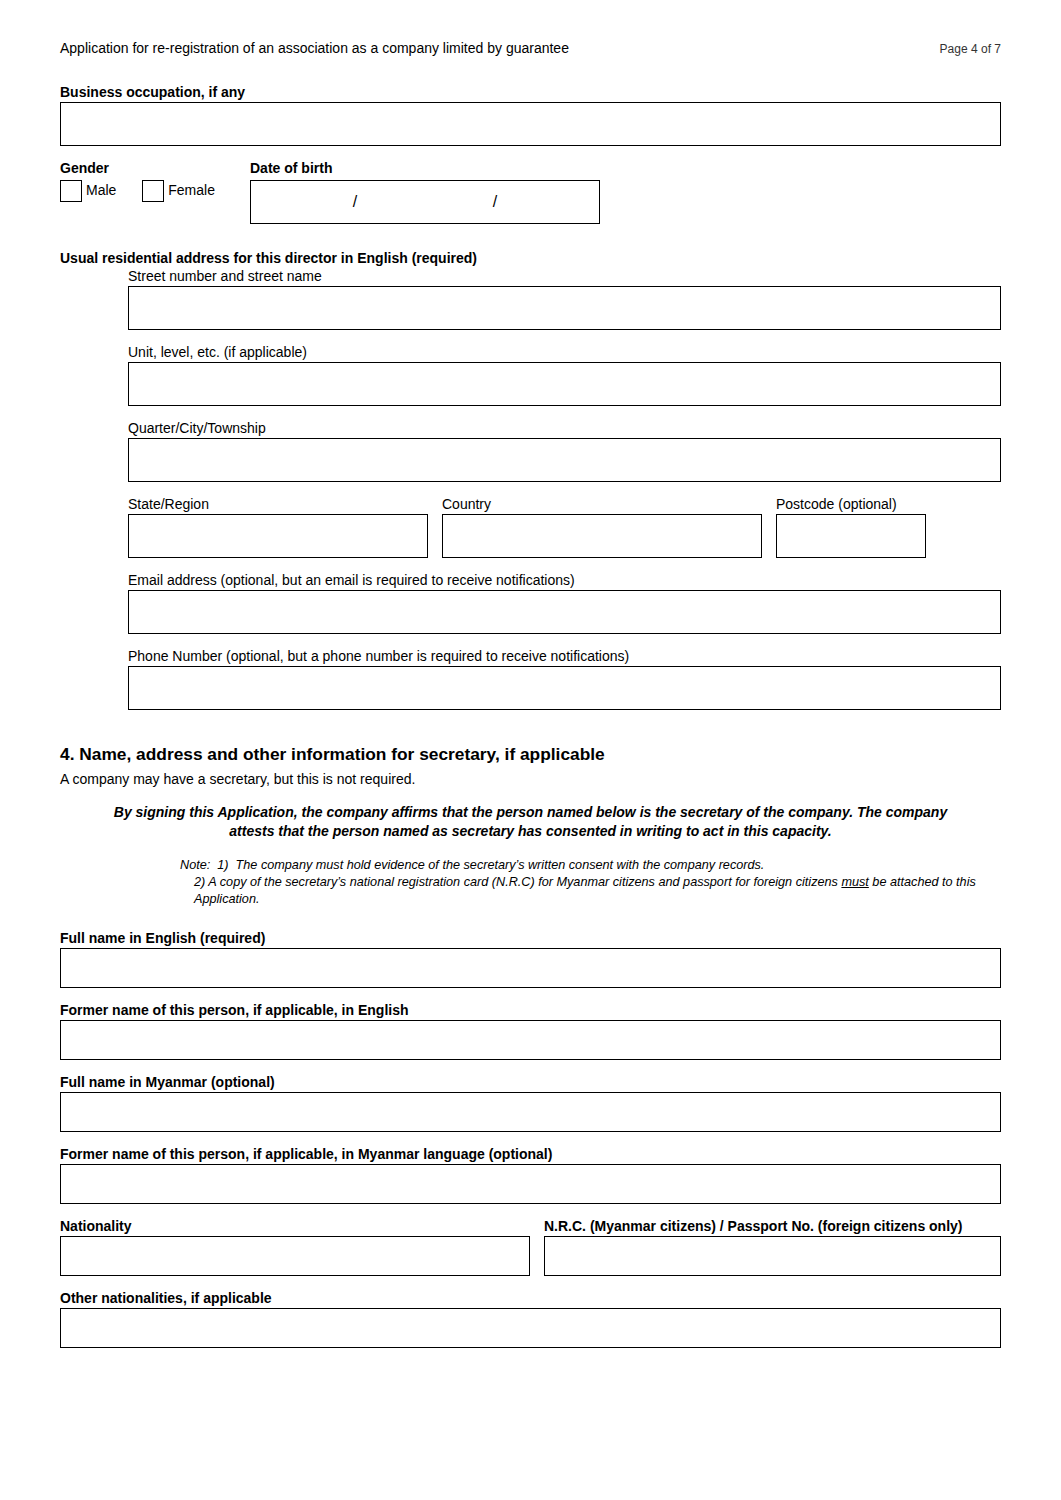Application for re-registration of an association as a company limited by guarantee
Page 4 of 7
Business occupation, if any
Gender
Male Female
Date of birth
/ /
Usual residential address for this director in English (required)
Street number and street name
Unit, level, etc. (if applicable)
Quarter/City/Township
State/Region
Country
Postcode (optional)
Email address (optional, but an email is required to receive notifications)
Phone Number (optional, but a phone number is required to receive notifications)
4. Name, address and other information for secretary, if applicable
A company may have a secretary, but this is not required.
By signing this Application, the company affirms that the person named below is the secretary of the company. The company attests that the person named as secretary has consented in writing to act in this capacity.
Note: 1) The company must hold evidence of the secretary’s written consent with the company records. 2) A copy of the secretary’s national registration card (N.R.C) for Myanmar citizens and passport for foreign citizens must be attached to this Application.
Full name in English (required)
Former name of this person, if applicable, in English
Full name in Myanmar (optional)
Former name of this person, if applicable, in Myanmar language (optional)
Nationality
N.R.C. (Myanmar citizens) / Passport No. (foreign citizens only)
Other nationalities, if applicable